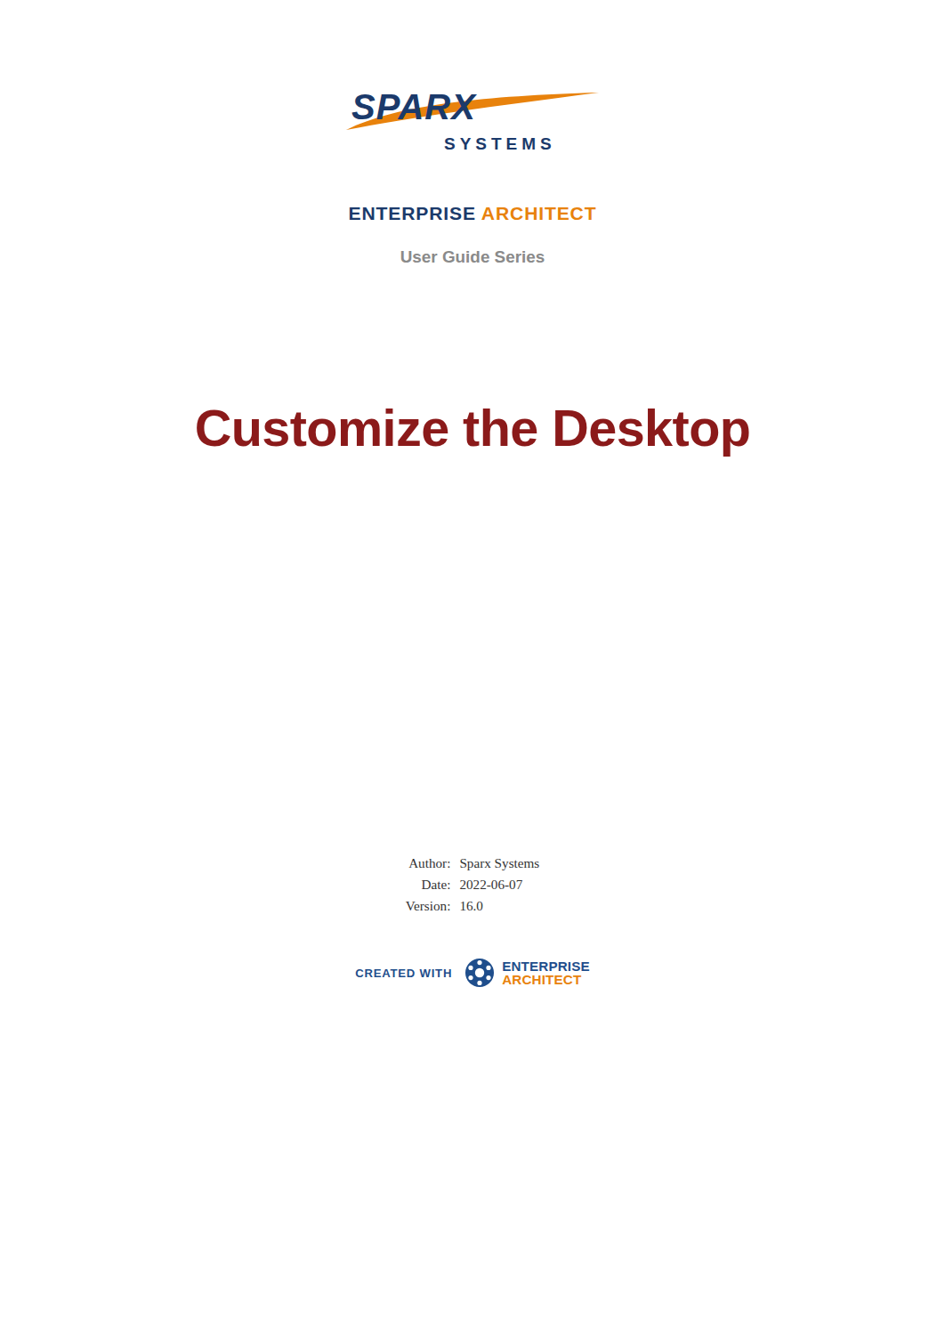SPARX SYSTEMS
ENTERPRISE ARCHITECT
User Guide Series
Customize the Desktop
| Author: | Sparx Systems |
| Date: | 2022-06-07 |
| Version: | 16.0 |
CREATED WITH ENTERPRISE ARCHITECT